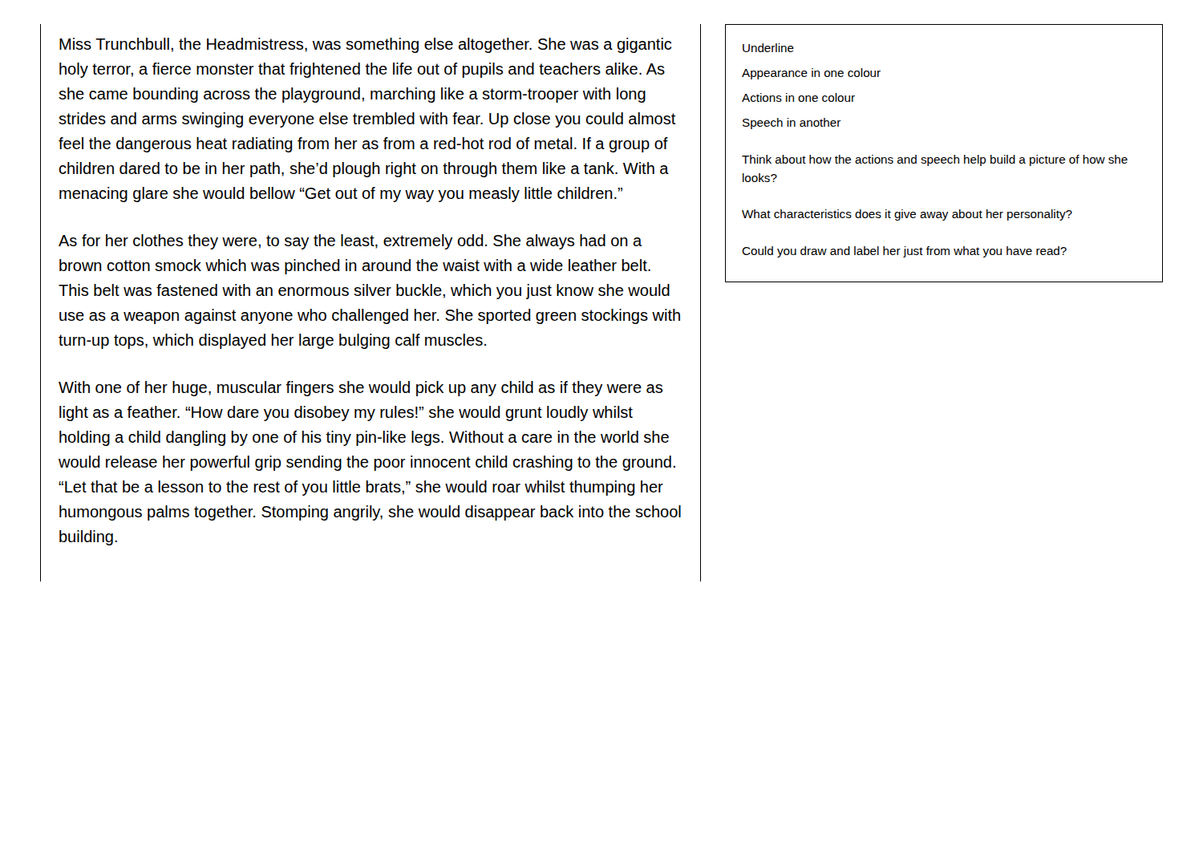Miss Trunchbull, the Headmistress, was something else altogether. She was a gigantic holy terror, a fierce monster that frightened the life out of pupils and teachers alike. As she came bounding across the playground, marching like a storm-trooper with long strides and arms swinging everyone else trembled with fear. Up close you could almost feel the dangerous heat radiating from her as from a red-hot rod of metal. If a group of children dared to be in her path, she’d plough right on through them like a tank. With a menacing glare she would bellow “Get out of my way you measly little children.”
As for her clothes they were, to say the least, extremely odd. She always had on a brown cotton smock which was pinched in around the waist with a wide leather belt. This belt was fastened with an enormous silver buckle, which you just know she would use as a weapon against anyone who challenged her. She sported green stockings with turn-up tops, which displayed her large bulging calf muscles.
With one of her huge, muscular fingers she would pick up any child as if they were as light as a feather. “How dare you disobey my rules!” she would grunt loudly whilst holding a child dangling by one of his tiny pin-like legs. Without a care in the world she would release her powerful grip sending the poor innocent child crashing to the ground. “Let that be a lesson to the rest of you little brats,” she would roar whilst thumping her humongous palms together. Stomping angrily, she would disappear back into the school building.
Underline
Appearance in one colour
Actions in one colour
Speech in another
Think about how the actions and speech help build a picture of how she looks?
What characteristics does it give away about her personality?
Could you draw and label her just from what you have read?